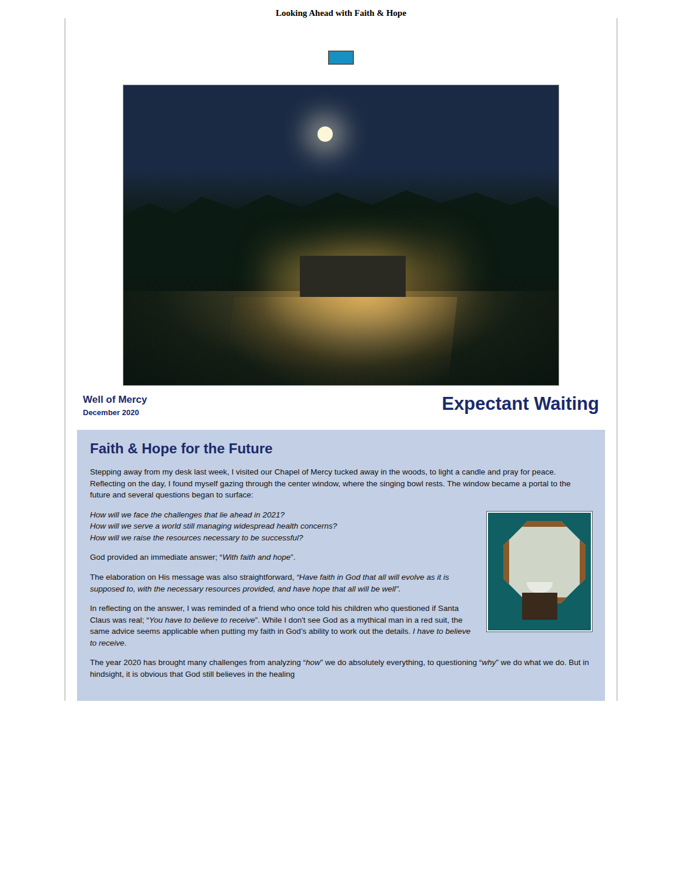Looking Ahead with Faith & Hope
Well of Mercy
December 2020
Expectant Waiting
Faith & Hope for the Future
Stepping away from my desk last week, I visited our Chapel of Mercy tucked away in the woods, to light a candle and pray for peace. Reflecting on the day, I found myself gazing through the center window, where the singing bowl rests. The window became a portal to the future and several questions began to surface:
How will we face the challenges that lie ahead in 2021?
How will we serve a world still managing widespread health concerns?
How will we raise the resources necessary to be successful?
God provided an immediate answer; “With faith and hope”.
The elaboration on His message was also straightforward, “Have faith in God that all will evolve as it is supposed to, with the necessary resources provided, and have hope that all will be well".
In reflecting on the answer, I was reminded of a friend who once told his children who questioned if Santa Claus was real; “You have to believe to receive”. While I don't see God as a mythical man in a red suit, the same advice seems applicable when putting my faith in God’s ability to work out the details. I have to believe to receive.
The year 2020 has brought many challenges from analyzing “how” we do absolutely everything, to questioning “why” we do what we do. But in hindsight, it is obvious that God still believes in the healing